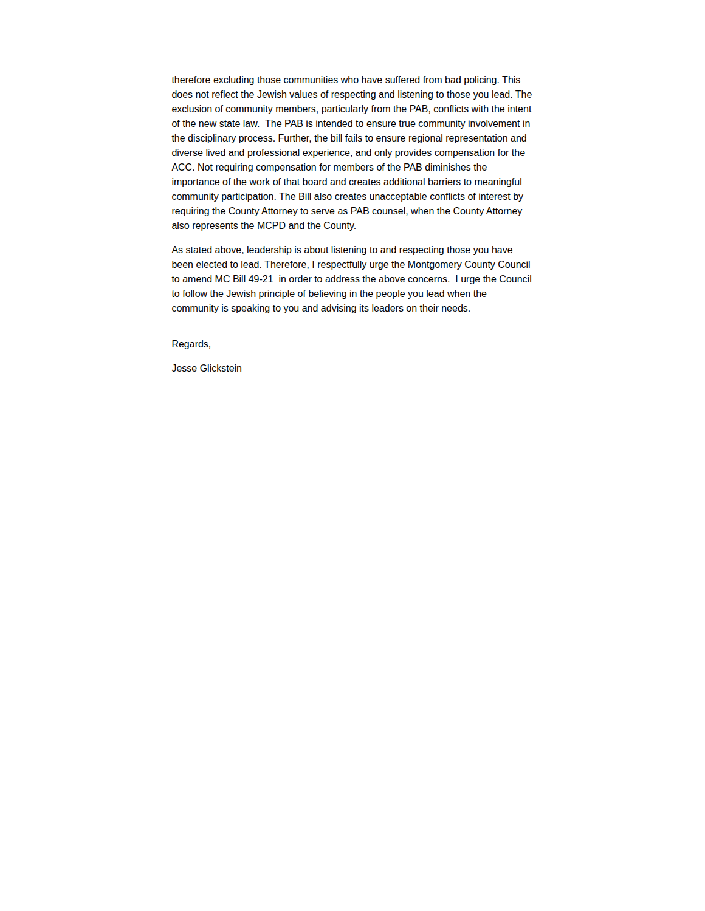therefore excluding those communities who have suffered from bad policing. This does not reflect the Jewish values of respecting and listening to those you lead. The exclusion of community members, particularly from the PAB, conflicts with the intent of the new state law. The PAB is intended to ensure true community involvement in the disciplinary process. Further, the bill fails to ensure regional representation and diverse lived and professional experience, and only provides compensation for the ACC. Not requiring compensation for members of the PAB diminishes the importance of the work of that board and creates additional barriers to meaningful community participation. The Bill also creates unacceptable conflicts of interest by requiring the County Attorney to serve as PAB counsel, when the County Attorney also represents the MCPD and the County.
As stated above, leadership is about listening to and respecting those you have been elected to lead. Therefore, I respectfully urge the Montgomery County Council to amend MC Bill 49-21 in order to address the above concerns. I urge the Council to follow the Jewish principle of believing in the people you lead when the community is speaking to you and advising its leaders on their needs.
Regards,
Jesse Glickstein